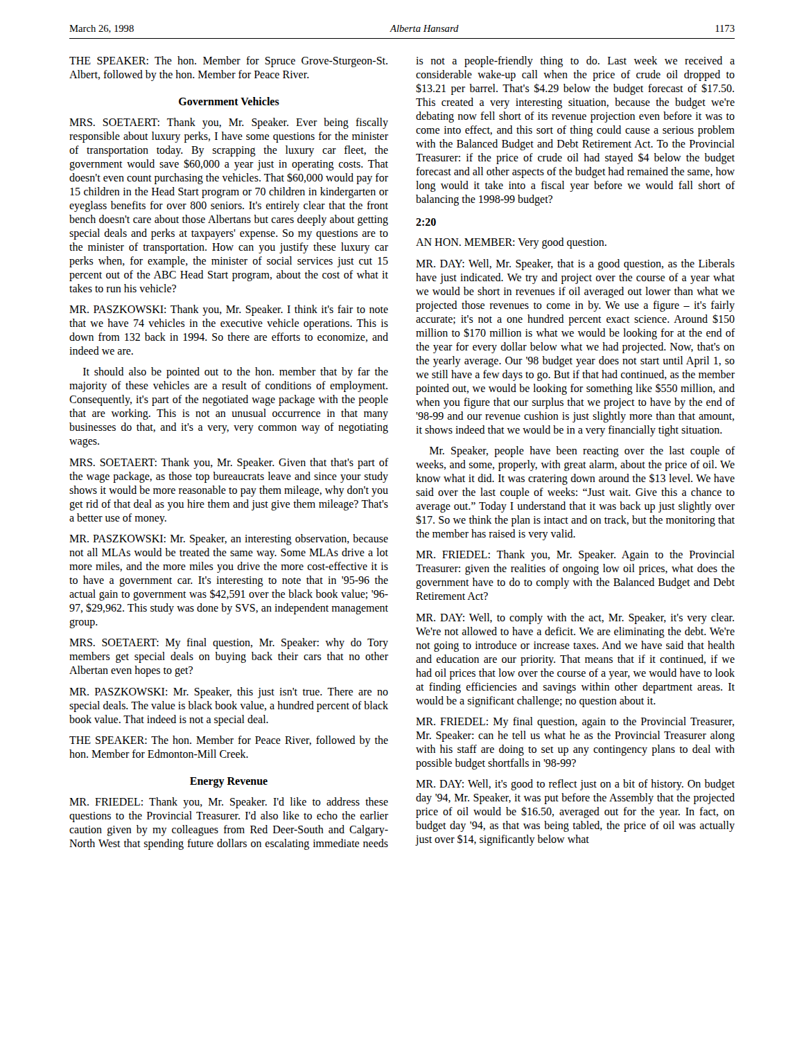March 26, 1998 Alberta Hansard 1173
THE SPEAKER: The hon. Member for Spruce Grove-Sturgeon-St. Albert, followed by the hon. Member for Peace River.
Government Vehicles
MRS. SOETAERT: Thank you, Mr. Speaker. Ever being fiscally responsible about luxury perks, I have some questions for the minister of transportation today. By scrapping the luxury car fleet, the government would save $60,000 a year just in operating costs. That doesn't even count purchasing the vehicles. That $60,000 would pay for 15 children in the Head Start program or 70 children in kindergarten or eyeglass benefits for over 800 seniors. It's entirely clear that the front bench doesn't care about those Albertans but cares deeply about getting special deals and perks at taxpayers' expense. So my questions are to the minister of transportation. How can you justify these luxury car perks when, for example, the minister of social services just cut 15 percent out of the ABC Head Start program, about the cost of what it takes to run his vehicle?
MR. PASZKOWSKI: Thank you, Mr. Speaker. I think it's fair to note that we have 74 vehicles in the executive vehicle operations. This is down from 132 back in 1994. So there are efforts to economize, and indeed we are.
It should also be pointed out to the hon. member that by far the majority of these vehicles are a result of conditions of employment. Consequently, it's part of the negotiated wage package with the people that are working. This is not an unusual occurrence in that many businesses do that, and it's a very, very common way of negotiating wages.
MRS. SOETAERT: Thank you, Mr. Speaker. Given that that's part of the wage package, as those top bureaucrats leave and since your study shows it would be more reasonable to pay them mileage, why don't you get rid of that deal as you hire them and just give them mileage? That's a better use of money.
MR. PASZKOWSKI: Mr. Speaker, an interesting observation, because not all MLAs would be treated the same way. Some MLAs drive a lot more miles, and the more miles you drive the more cost-effective it is to have a government car. It's interesting to note that in '95-96 the actual gain to government was $42,591 over the black book value; '96-97, $29,962. This study was done by SVS, an independent management group.
MRS. SOETAERT: My final question, Mr. Speaker: why do Tory members get special deals on buying back their cars that no other Albertan even hopes to get?
MR. PASZKOWSKI: Mr. Speaker, this just isn't true. There are no special deals. The value is black book value, a hundred percent of black book value. That indeed is not a special deal.
THE SPEAKER: The hon. Member for Peace River, followed by the hon. Member for Edmonton-Mill Creek.
Energy Revenue
MR. FRIEDEL: Thank you, Mr. Speaker. I'd like to address these questions to the Provincial Treasurer. I'd also like to echo the earlier caution given by my colleagues from Red Deer-South and Calgary-North West that spending future dollars on escalating immediate needs is not a people-friendly thing to do. Last week we received a considerable wake-up call when the price of crude oil dropped to $13.21 per barrel. That's $4.29 below the budget forecast of $17.50. This created a very interesting situation, because the budget we're debating now fell short of its revenue projection even before it was to come into effect, and this sort of thing could cause a serious problem with the Balanced Budget and Debt Retirement Act. To the Provincial Treasurer: if the price of crude oil had stayed $4 below the budget forecast and all other aspects of the budget had remained the same, how long would it take into a fiscal year before we would fall short of balancing the 1998-99 budget?
2:20
AN HON. MEMBER: Very good question.
MR. DAY: Well, Mr. Speaker, that is a good question, as the Liberals have just indicated. We try and project over the course of a year what we would be short in revenues if oil averaged out lower than what we projected those revenues to come in by. We use a figure – it's fairly accurate; it's not a one hundred percent exact science. Around $150 million to $170 million is what we would be looking for at the end of the year for every dollar below what we had projected. Now, that's on the yearly average. Our '98 budget year does not start until April 1, so we still have a few days to go. But if that had continued, as the member pointed out, we would be looking for something like $550 million, and when you figure that our surplus that we project to have by the end of '98-99 and our revenue cushion is just slightly more than that amount, it shows indeed that we would be in a very financially tight situation.
Mr. Speaker, people have been reacting over the last couple of weeks, and some, properly, with great alarm, about the price of oil. We know what it did. It was cratering down around the $13 level. We have said over the last couple of weeks: “Just wait. Give this a chance to average out.” Today I understand that it was back up just slightly over $17. So we think the plan is intact and on track, but the monitoring that the member has raised is very valid.
MR. FRIEDEL: Thank you, Mr. Speaker. Again to the Provincial Treasurer: given the realities of ongoing low oil prices, what does the government have to do to comply with the Balanced Budget and Debt Retirement Act?
MR. DAY: Well, to comply with the act, Mr. Speaker, it's very clear. We're not allowed to have a deficit. We are eliminating the debt. We're not going to introduce or increase taxes. And we have said that health and education are our priority. That means that if it continued, if we had oil prices that low over the course of a year, we would have to look at finding efficiencies and savings within other department areas. It would be a significant challenge; no question about it.
MR. FRIEDEL: My final question, again to the Provincial Treasurer, Mr. Speaker: can he tell us what he as the Provincial Treasurer along with his staff are doing to set up any contingency plans to deal with possible budget shortfalls in '98-99?
MR. DAY: Well, it's good to reflect just on a bit of history. On budget day '94, Mr. Speaker, it was put before the Assembly that the projected price of oil would be $16.50, averaged out for the year. In fact, on budget day '94, as that was being tabled, the price of oil was actually just over $14, significantly below what